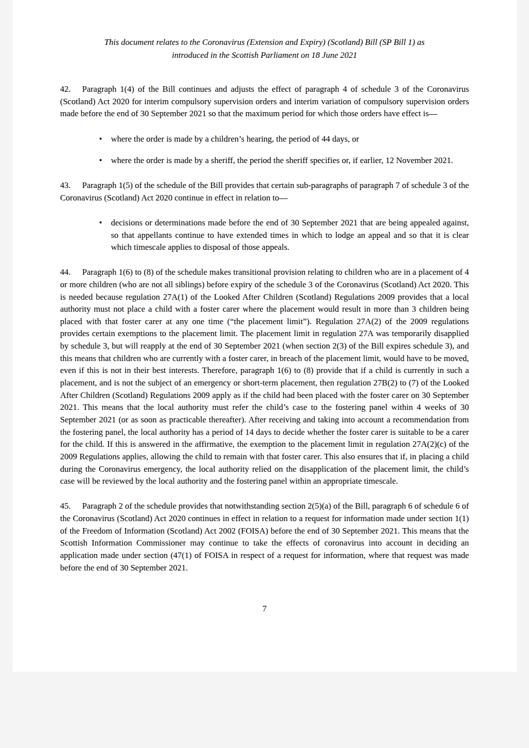This document relates to the Coronavirus (Extension and Expiry) (Scotland) Bill (SP Bill 1) as
introduced in the Scottish Parliament on 18 June 2021
42. Paragraph 1(4) of the Bill continues and adjusts the effect of paragraph 4 of schedule 3 of the Coronavirus (Scotland) Act 2020 for interim compulsory supervision orders and interim variation of compulsory supervision orders made before the end of 30 September 2021 so that the maximum period for which those orders have effect is—
where the order is made by a children’s hearing, the period of 44 days, or
where the order is made by a sheriff, the period the sheriff specifies or, if earlier, 12 November 2021.
43. Paragraph 1(5) of the schedule of the Bill provides that certain sub-paragraphs of paragraph 7 of schedule 3 of the Coronavirus (Scotland) Act 2020 continue in effect in relation to—
decisions or determinations made before the end of 30 September 2021 that are being appealed against, so that appellants continue to have extended times in which to lodge an appeal and so that it is clear which timescale applies to disposal of those appeals.
44. Paragraph 1(6) to (8) of the schedule makes transitional provision relating to children who are in a placement of 4 or more children (who are not all siblings) before expiry of the schedule 3 of the Coronavirus (Scotland) Act 2020. This is needed because regulation 27A(1) of the Looked After Children (Scotland) Regulations 2009 provides that a local authority must not place a child with a foster carer where the placement would result in more than 3 children being placed with that foster carer at any one time (“the placement limit”). Regulation 27A(2) of the 2009 regulations provides certain exemptions to the placement limit. The placement limit in regulation 27A was temporarily disapplied by schedule 3, but will reapply at the end of 30 September 2021 (when section 2(3) of the Bill expires schedule 3), and this means that children who are currently with a foster carer, in breach of the placement limit, would have to be moved, even if this is not in their best interests. Therefore, paragraph 1(6) to (8) provide that if a child is currently in such a placement, and is not the subject of an emergency or short-term placement, then regulation 27B(2) to (7) of the Looked After Children (Scotland) Regulations 2009 apply as if the child had been placed with the foster carer on 30 September 2021. This means that the local authority must refer the child’s case to the fostering panel within 4 weeks of 30 September 2021 (or as soon as practicable thereafter). After receiving and taking into account a recommendation from the fostering panel, the local authority has a period of 14 days to decide whether the foster carer is suitable to be a carer for the child. If this is answered in the affirmative, the exemption to the placement limit in regulation 27A(2)(c) of the 2009 Regulations applies, allowing the child to remain with that foster carer. This also ensures that if, in placing a child during the Coronavirus emergency, the local authority relied on the disapplication of the placement limit, the child’s case will be reviewed by the local authority and the fostering panel within an appropriate timescale.
45. Paragraph 2 of the schedule provides that notwithstanding section 2(5)(a) of the Bill, paragraph 6 of schedule 6 of the Coronavirus (Scotland) Act 2020 continues in effect in relation to a request for information made under section 1(1) of the Freedom of Information (Scotland) Act 2002 (FOISA) before the end of 30 September 2021. This means that the Scottish Information Commissioner may continue to take the effects of coronavirus into account in deciding an application made under section (47(1) of FOISA in respect of a request for information, where that request was made before the end of 30 September 2021.
7